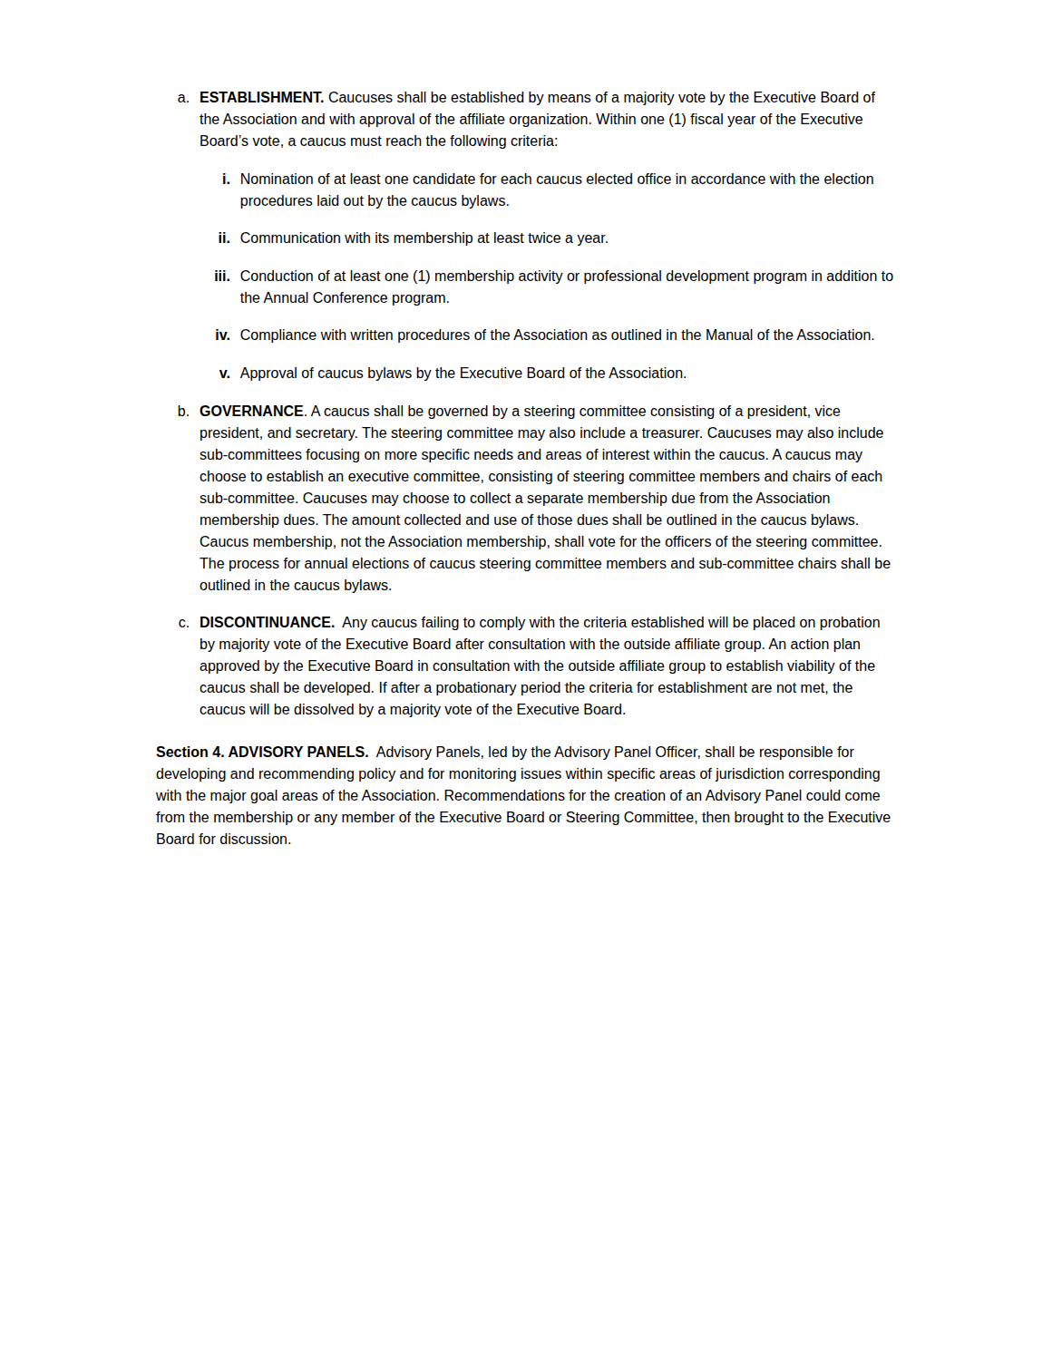ESTABLISHMENT. Caucuses shall be established by means of a majority vote by the Executive Board of the Association and with approval of the affiliate organization. Within one (1) fiscal year of the Executive Board’s vote, a caucus must reach the following criteria:
Nomination of at least one candidate for each caucus elected office in accordance with the election procedures laid out by the caucus bylaws.
Communication with its membership at least twice a year.
Conduction of at least one (1) membership activity or professional development program in addition to the Annual Conference program.
Compliance with written procedures of the Association as outlined in the Manual of the Association.
Approval of caucus bylaws by the Executive Board of the Association.
GOVERNANCE. A caucus shall be governed by a steering committee consisting of a president, vice president, and secretary. The steering committee may also include a treasurer. Caucuses may also include sub-committees focusing on more specific needs and areas of interest within the caucus. A caucus may choose to establish an executive committee, consisting of steering committee members and chairs of each sub-committee. Caucuses may choose to collect a separate membership due from the Association membership dues. The amount collected and use of those dues shall be outlined in the caucus bylaws. Caucus membership, not the Association membership, shall vote for the officers of the steering committee. The process for annual elections of caucus steering committee members and sub-committee chairs shall be outlined in the caucus bylaws.
DISCONTINUANCE. Any caucus failing to comply with the criteria established will be placed on probation by majority vote of the Executive Board after consultation with the outside affiliate group. An action plan approved by the Executive Board in consultation with the outside affiliate group to establish viability of the caucus shall be developed. If after a probationary period the criteria for establishment are not met, the caucus will be dissolved by a majority vote of the Executive Board.
Section 4. ADVISORY PANELS. Advisory Panels, led by the Advisory Panel Officer, shall be responsible for developing and recommending policy and for monitoring issues within specific areas of jurisdiction corresponding with the major goal areas of the Association. Recommendations for the creation of an Advisory Panel could come from the membership or any member of the Executive Board or Steering Committee, then brought to the Executive Board for discussion.